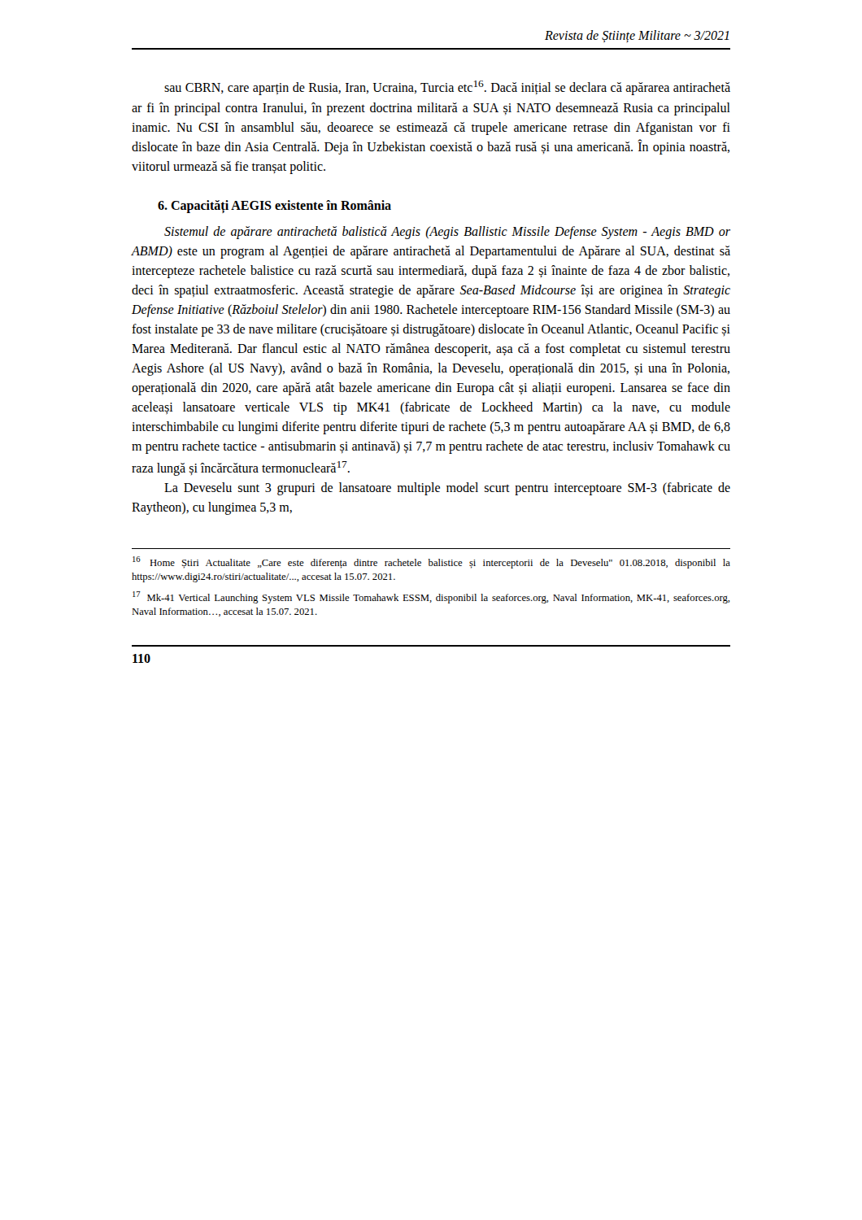Revista de Științe Militare ~ 3/2021
sau CBRN, care aparțin de Rusia, Iran, Ucraina, Turcia etc16. Dacă inițial se declara că apărarea antirachetă ar fi în principal contra Iranului, în prezent doctrina militară a SUA și NATO desemnează Rusia ca principalul inamic. Nu CSI în ansamblul său, deoarece se estimează că trupele americane retrase din Afganistan vor fi dislocate în baze din Asia Centrală. Deja în Uzbekistan coexistă o bază rusă și una americană. În opinia noastră, viitorul urmează să fie tranșat politic.
6. Capacități AEGIS existente în România
Sistemul de apărare antirachetă balistică Aegis (Aegis Ballistic Missile Defense System - Aegis BMD or ABMD) este un program al Agenției de apărare antirachetă al Departamentului de Apărare al SUA, destinat să intercepteze rachetele balistice cu rază scurtă sau intermediară, după faza 2 și înainte de faza 4 de zbor balistic, deci în spațiul extraatmosferic. Această strategie de apărare Sea-Based Midcourse își are originea în Strategic Defense Initiative (Războiul Stelelor) din anii 1980. Rachetele interceptoare RIM-156 Standard Missile (SM-3) au fost instalate pe 33 de nave militare (crucișătoare și distrugătoare) dislocate în Oceanul Atlantic, Oceanul Pacific și Marea Mediterană. Dar flancul estic al NATO rămânea descoperit, așa că a fost completat cu sistemul terestru Aegis Ashore (al US Navy), având o bază în România, la Deveselu, operațională din 2015, și una în Polonia, operațională din 2020, care apără atât bazele americane din Europa cât și aliații europeni. Lansarea se face din aceleași lansatoare verticale VLS tip MK41 (fabricate de Lockheed Martin) ca la nave, cu module interschimbabile cu lungimi diferite pentru diferite tipuri de rachete (5,3 m pentru autoapărare AA și BMD, de 6,8 m pentru rachete tactice - antisubmarin și antinavă) și 7,7 m pentru rachete de atac terestru, inclusiv Tomahawk cu raza lungă și încărcătura termonucleară17.
La Deveselu sunt 3 grupuri de lansatoare multiple model scurt pentru interceptoare SM-3 (fabricate de Raytheon), cu lungimea 5,3 m,
16 Home Știri Actualitate „Care este diferența dintre rachetele balistice și interceptorii de la Deveselu" 01.08.2018, disponibil la https://www.digi24.ro/stiri/actualitate/..., accesat la 15.07. 2021.
17 Mk-41 Vertical Launching System VLS Missile Tomahawk ESSM, disponibil la seaforces.org, Naval Information, MK-41, seaforces.org, Naval Information…, accesat la 15.07. 2021.
110